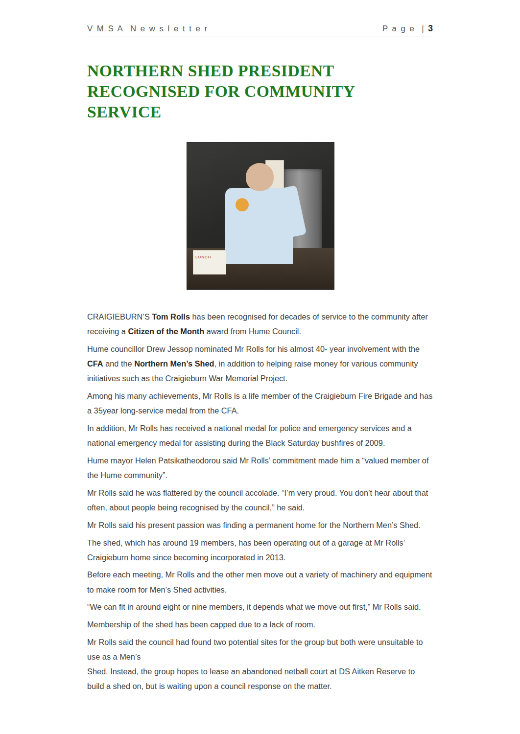V M S A N e w s l e t t e r
P a g e | 3
Northern Shed President Recognised for Community Service
CRAIGIEBURN’S Tom Rolls has been recognised for decades of service to the community after receiving a Citizen of the Month award from Hume Council.
Hume councillor Drew Jessop nominated Mr Rolls for his almost 40- year involvement with the CFA and the Northern Men’s Shed, in addition to helping raise money for various community initiatives such as the Craigieburn War Memorial Project.
Among his many achievements, Mr Rolls is a life member of the Craigieburn Fire Brigade and has a 35year long-service medal from the CFA.
In addition, Mr Rolls has received a national medal for police and emergency services and a national emergency medal for assisting during the Black Saturday bushfires of 2009.
Hume mayor Helen Patsikatheodorou said Mr Rolls’ commitment made him a “valued member of the Hume community”.
Mr Rolls said he was flattered by the council accolade. “I’m very proud. You don’t hear about that often, about people being recognised by the council,” he said.
Mr Rolls said his present passion was finding a permanent home for the Northern Men’s Shed.
The shed, which has around 19 members, has been operating out of a garage at Mr Rolls’ Craigieburn home since becoming incorporated in 2013.
Before each meeting, Mr Rolls and the other men move out a variety of machinery and equipment to make room for Men’s Shed activities.
“We can fit in around eight or nine members, it depends what we move out first,” Mr Rolls said.
Membership of the shed has been capped due to a lack of room.
Mr Rolls said the council had found two potential sites for the group but both were unsuitable to use as a Men’s
Shed. Instead, the group hopes to lease an abandoned netball court at DS Aitken Reserve to build a shed on, but is waiting upon a council response on the matter.